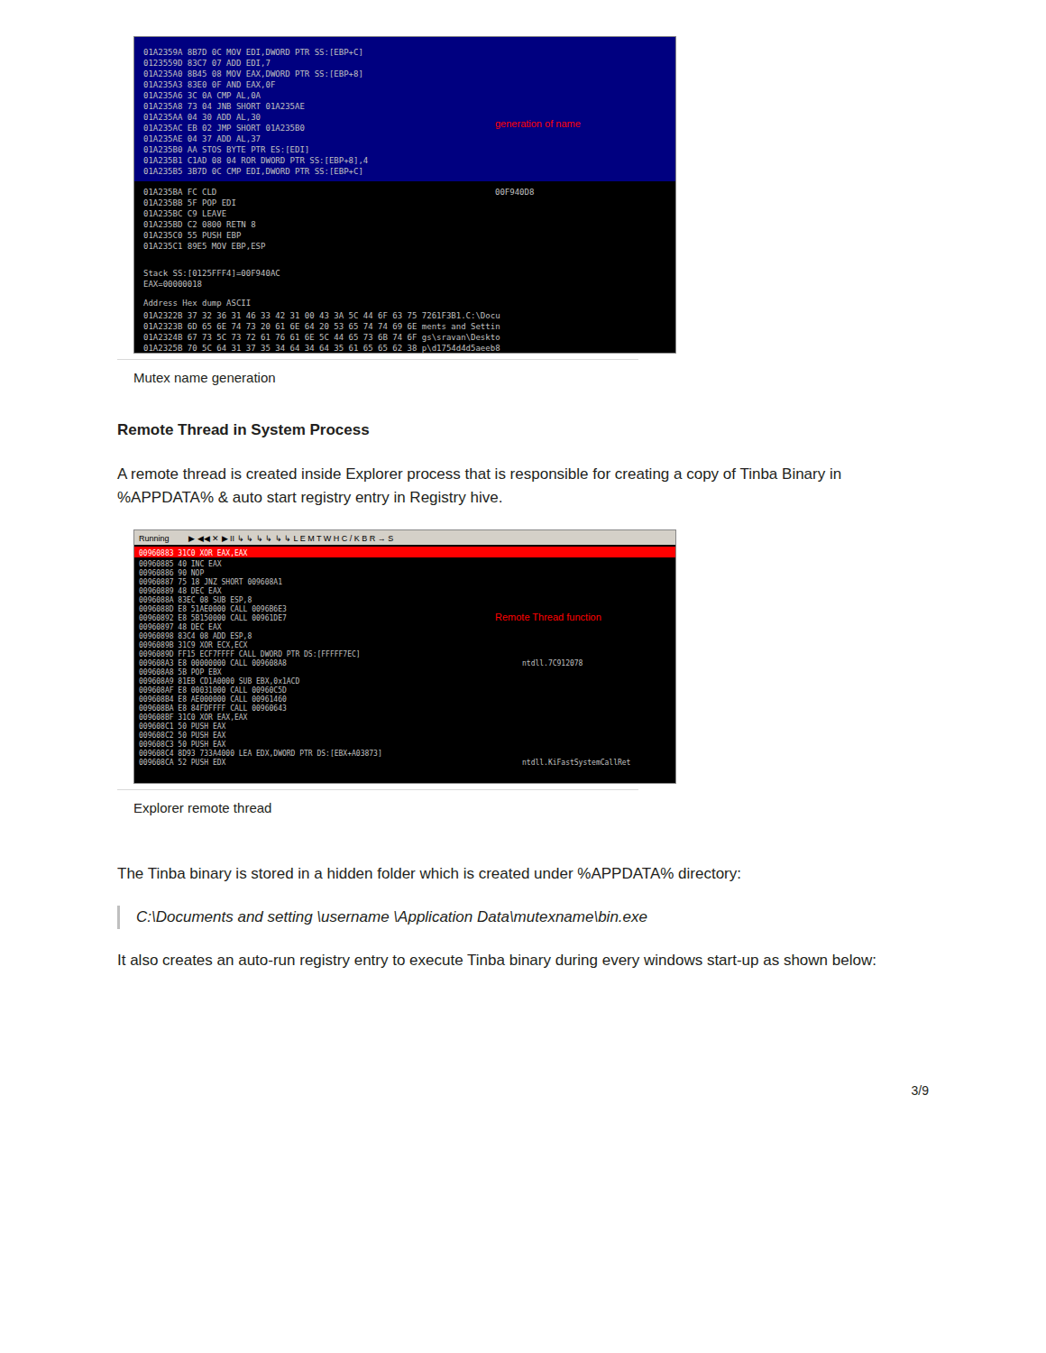Mutex name generation
Remote Thread in System Process
A remote thread is created inside Explorer process that is responsible for creating a copy of Tinba Binary in %APPDATA% & auto start registry entry in Registry hive.
Explorer remote thread
The Tinba binary is stored in a hidden folder which is created under %APPDATA% directory:
C:\Documents and setting \username \Application Data\mutexname\bin.exe
It also creates an auto-run registry entry to execute Tinba binary during every windows start-up as shown below:
3/9